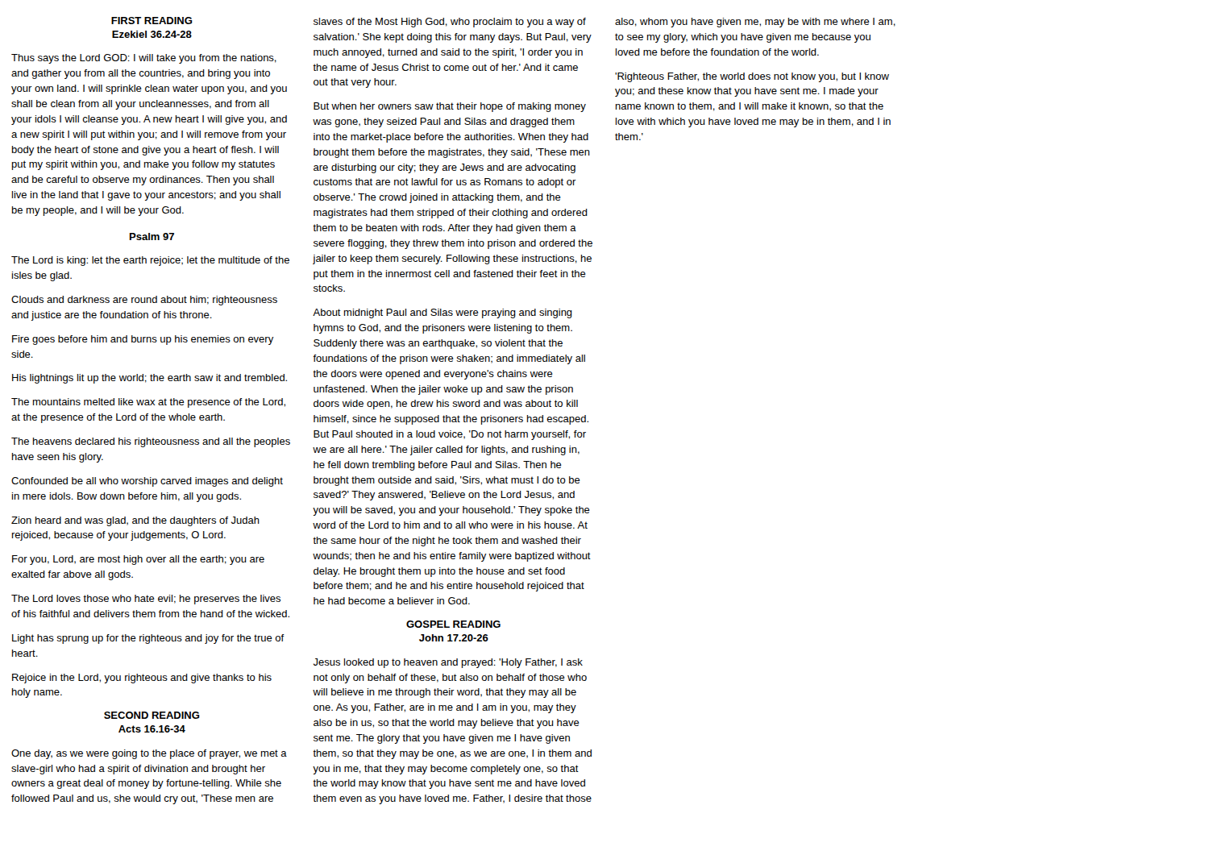First ReadingEzekiel 36.24-28
Thus says the Lord GOD: I will take you from the nations, and gather you from all the countries, and bring you into your own land. I will sprinkle clean water upon you, and you shall be clean from all your uncleannesses, and from all your idols I will cleanse you. A new heart I will give you, and a new spirit I will put within you; and I will remove from your body the heart of stone and give you a heart of flesh. I will put my spirit within you, and make you follow my statutes and be careful to observe my ordinances. Then you shall live in the land that I gave to your ancestors; and you shall be my people, and I will be your God.
Psalm 97
The Lord is king: let the earth rejoice; let the multitude of the isles be glad.
Clouds and darkness are round about him; righteousness and justice are the foundation of his throne.
Fire goes before him and burns up his enemies on every side.
His lightnings lit up the world; the earth saw it and trembled.
The mountains melted like wax at the presence of the Lord, at the presence of the Lord of the whole earth.
The heavens declared his righteousness and all the peoples have seen his glory.
Confounded be all who worship carved images and delight in mere idols. Bow down before him, all you gods.
Zion heard and was glad, and the daughters of Judah rejoiced, because of your judgements, O Lord.
For you, Lord, are most high over all the earth; you are exalted far above all gods.
The Lord loves those who hate evil; he preserves the lives of his faithful and delivers them from the hand of the wicked.
Light has sprung up for the righteous and joy for the true of heart.
Rejoice in the Lord, you righteous and give thanks to his holy name.
Second ReadingActs 16.16-34
One day, as we were going to the place of prayer, we met a slave-girl who had a spirit of divination and brought her owners a great deal of money by fortune-telling. While she followed Paul and us, she would cry out, 'These men are slaves of the Most High God, who proclaim to you a way of salvation.' She kept doing this for many days. But Paul, very much annoyed, turned and said to the spirit, 'I order you in the name of Jesus Christ to come out of her.' And it came out that very hour.
But when her owners saw that their hope of making money was gone, they seized Paul and Silas and dragged them into the market-place before the authorities. When they had brought them before the magistrates, they said, 'These men are disturbing our city; they are Jews and are advocating customs that are not lawful for us as Romans to adopt or observe.' The crowd joined in attacking them, and the magistrates had them stripped of their clothing and ordered them to be beaten with rods. After they had given them a severe flogging, they threw them into prison and ordered the jailer to keep them securely. Following these instructions, he put them in the innermost cell and fastened their feet in the stocks.
About midnight Paul and Silas were praying and singing hymns to God, and the prisoners were listening to them. Suddenly there was an earthquake, so violent that the foundations of the prison were shaken; and immediately all the doors were opened and everyone's chains were unfastened. When the jailer woke up and saw the prison doors wide open, he drew his sword and was about to kill himself, since he supposed that the prisoners had escaped. But Paul shouted in a loud voice, 'Do not harm yourself, for we are all here.' The jailer called for lights, and rushing in, he fell down trembling before Paul and Silas. Then he brought them outside and said, 'Sirs, what must I do to be saved?' They answered, 'Believe on the Lord Jesus, and you will be saved, you and your household.' They spoke the word of the Lord to him and to all who were in his house. At the same hour of the night he took them and washed their wounds; then he and his entire family were baptized without delay. He brought them up into the house and set food before them; and he and his entire household rejoiced that he had become a believer in God.
Gospel ReadingJohn 17.20-26
Jesus looked up to heaven and prayed: 'Holy Father, I ask not only on behalf of these, but also on behalf of those who will believe in me through their word, that they may all be one. As you, Father, are in me and I am in you, may they also be in us, so that the world may believe that you have sent me. The glory that you have given me I have given them, so that they may be one, as we are one, I in them and you in me, that they may become completely one, so that the world may know that you have sent me and have loved them even as you have loved me. Father, I desire that those also, whom you have given me, may be with me where I am, to see my glory, which you have given me because you loved me before the foundation of the world.
'Righteous Father, the world does not know you, but I know you; and these know that you have sent me. I made your name known to them, and I will make it known, so that the love with which you have loved me may be in them, and I in them.'